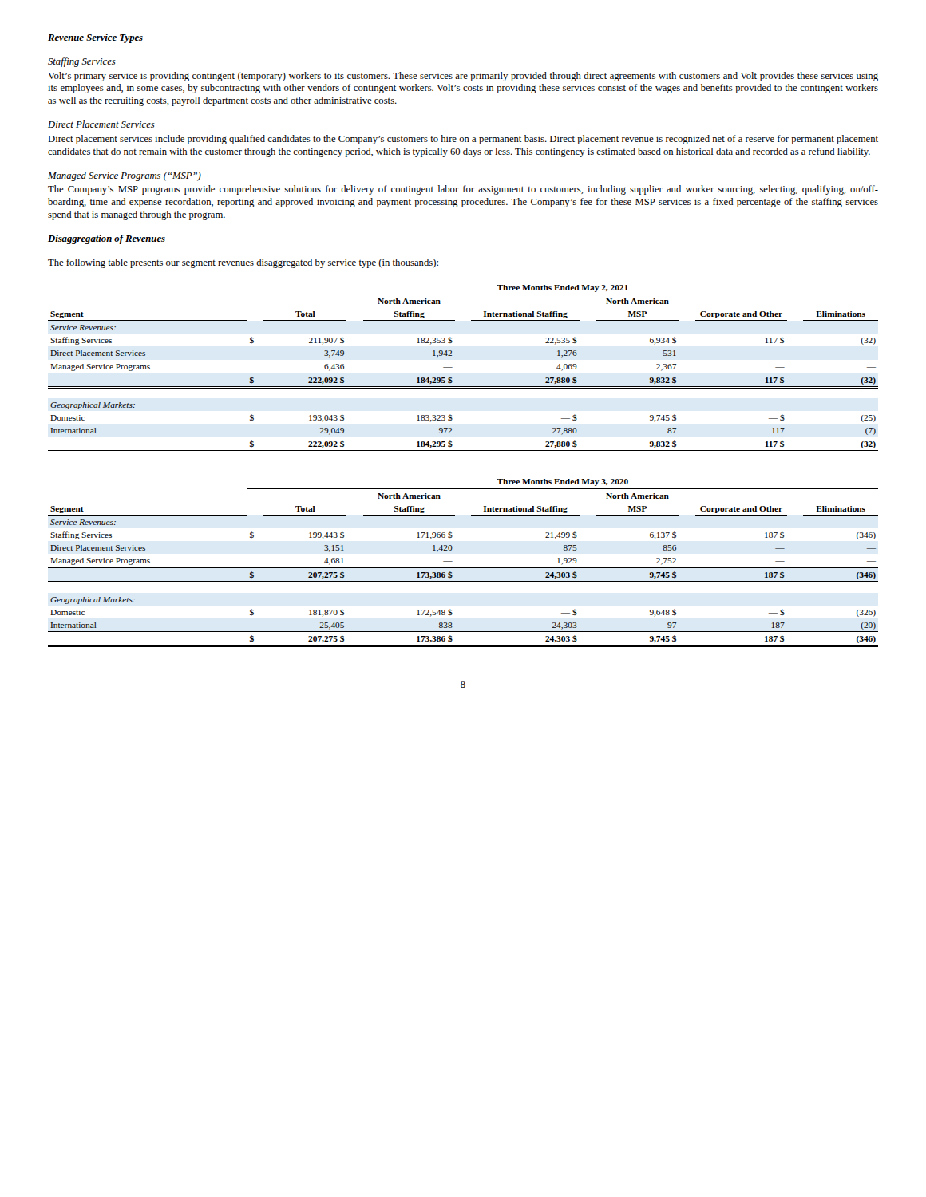Revenue Service Types
Staffing Services
Volt’s primary service is providing contingent (temporary) workers to its customers. These services are primarily provided through direct agreements with customers and Volt provides these services using its employees and, in some cases, by subcontracting with other vendors of contingent workers. Volt’s costs in providing these services consist of the wages and benefits provided to the contingent workers as well as the recruiting costs, payroll department costs and other administrative costs.
Direct Placement Services
Direct placement services include providing qualified candidates to the Company’s customers to hire on a permanent basis. Direct placement revenue is recognized net of a reserve for permanent placement candidates that do not remain with the customer through the contingency period, which is typically 60 days or less. This contingency is estimated based on historical data and recorded as a refund liability.
Managed Service Programs (“MSP”)
The Company’s MSP programs provide comprehensive solutions for delivery of contingent labor for assignment to customers, including supplier and worker sourcing, selecting, qualifying, on/off-boarding, time and expense recordation, reporting and approved invoicing and payment processing procedures. The Company’s fee for these MSP services is a fixed percentage of the staffing services spend that is managed through the program.
Disaggregation of Revenues
The following table presents our segment revenues disaggregated by service type (in thousands):
| | Three Months Ended May 2, 2021 |
| | | | | North American | | | | North American | | | | |
| Segment | | Total | | Staffing | | International Staffing | | MSP | | Corporate and Other | | Eliminations |
| Service Revenues: | |
| Staffing Services | $ | 211,907 $ | | 182,353 $ | | 22,535 $ | | 6,934 $ | | 117 $ | | (32) |
| Direct Placement Services | | 3,749 | | 1,942 | | 1,276 | | 531 | | — | | — |
| Managed Service Programs | | 6,436 | | — | | 4,069 | | 2,367 | | — | | — |
| | $ | 222,092 $ | | 184,295 $ | | 27,880 $ | | 9,832 $ | | 117 $ | | (32) |
| Geographical Markets: | |
| Domestic | $ | 193,043 $ | | 183,323 $ | | — $ | | 9,745 $ | | — $ | | (25) |
| International | | 29,049 | | 972 | | 27,880 | | 87 | | 117 | | (7) |
| | $ | 222,092 $ | | 184,295 $ | | 27,880 $ | | 9,832 $ | | 117 $ | | (32) |
| | Three Months Ended May 3, 2020 |
| | | | | North American | | | | North American | | | | |
| Segment | | Total | | Staffing | | International Staffing | | MSP | | Corporate and Other | | Eliminations |
| Service Revenues: | |
| Staffing Services | $ | 199,443 $ | | 171,966 $ | | 21,499 $ | | 6,137 $ | | 187 $ | | (346) |
| Direct Placement Services | | 3,151 | | 1,420 | | 875 | | 856 | | — | | — |
| Managed Service Programs | | 4,681 | | — | | 1,929 | | 2,752 | | — | | — |
| | $ | 207,275 $ | | 173,386 $ | | 24,303 $ | | 9,745 $ | | 187 $ | | (346) |
| Geographical Markets: | |
| Domestic | $ | 181,870 $ | | 172,548 $ | | — $ | | 9,648 $ | | — $ | | (326) |
| International | | 25,405 | | 838 | | 24,303 | | 97 | | 187 | | (20) |
| | $ | 207,275 $ | | 173,386 $ | | 24,303 $ | | 9,745 $ | | 187 $ | | (346) |
8